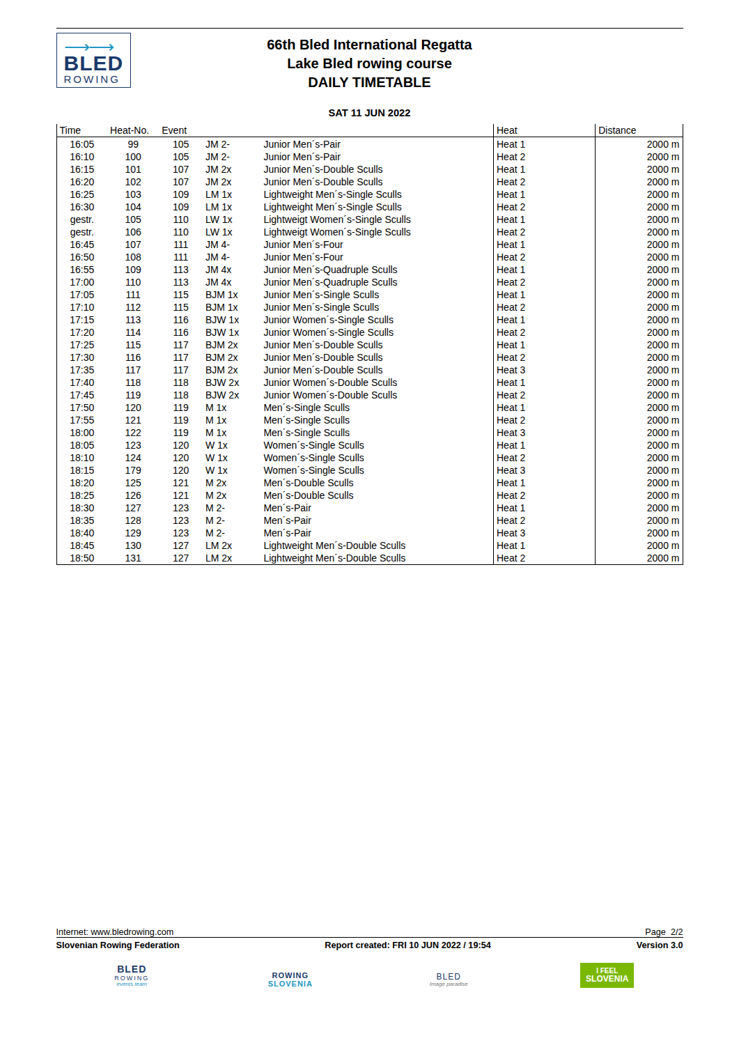⟶⟶ BLED ROWING
66th Bled International Regatta
Lake Bled rowing course
DAILY TIMETABLE
SAT 11 JUN 2022
| Time | Heat-No. | Event | | | Heat | Distance |
| --- | --- | --- | --- | --- | --- | --- |
| 16:05 | 99 | 105 | JM 2- | Junior Men´s-Pair | Heat 1 | 2000 m |
| 16:10 | 100 | 105 | JM 2- | Junior Men´s-Pair | Heat 2 | 2000 m |
| 16:15 | 101 | 107 | JM 2x | Junior Men´s-Double Sculls | Heat 1 | 2000 m |
| 16:20 | 102 | 107 | JM 2x | Junior Men´s-Double Sculls | Heat 2 | 2000 m |
| 16:25 | 103 | 109 | LM 1x | Lightweight Men´s-Single Sculls | Heat 1 | 2000 m |
| 16:30 | 104 | 109 | LM 1x | Lightweight Men´s-Single Sculls | Heat 2 | 2000 m |
| gestr. | 105 | 110 | LW 1x | Lightweigt Women´s-Single Sculls | Heat 1 | 2000 m |
| gestr. | 106 | 110 | LW 1x | Lightweigt Women´s-Single Sculls | Heat 2 | 2000 m |
| 16:45 | 107 | 111 | JM 4- | Junior Men´s-Four | Heat 1 | 2000 m |
| 16:50 | 108 | 111 | JM 4- | Junior Men´s-Four | Heat 2 | 2000 m |
| 16:55 | 109 | 113 | JM 4x | Junior Men´s-Quadruple Sculls | Heat 1 | 2000 m |
| 17:00 | 110 | 113 | JM 4x | Junior Men´s-Quadruple Sculls | Heat 2 | 2000 m |
| 17:05 | 111 | 115 | BJM 1x | Junior Men´s-Single Sculls | Heat 1 | 2000 m |
| 17:10 | 112 | 115 | BJM 1x | Junior Men´s-Single Sculls | Heat 2 | 2000 m |
| 17:15 | 113 | 116 | BJW 1x | Junior Women´s-Single Sculls | Heat 1 | 2000 m |
| 17:20 | 114 | 116 | BJW 1x | Junior Women´s-Single Sculls | Heat 2 | 2000 m |
| 17:25 | 115 | 117 | BJM 2x | Junior Men´s-Double Sculls | Heat 1 | 2000 m |
| 17:30 | 116 | 117 | BJM 2x | Junior Men´s-Double Sculls | Heat 2 | 2000 m |
| 17:35 | 117 | 117 | BJM 2x | Junior Men´s-Double Sculls | Heat 3 | 2000 m |
| 17:40 | 118 | 118 | BJW 2x | Junior Women´s-Double Sculls | Heat 1 | 2000 m |
| 17:45 | 119 | 118 | BJW 2x | Junior Women´s-Double Sculls | Heat 2 | 2000 m |
| 17:50 | 120 | 119 | M 1x | Men´s-Single Sculls | Heat 1 | 2000 m |
| 17:55 | 121 | 119 | M 1x | Men´s-Single Sculls | Heat 2 | 2000 m |
| 18:00 | 122 | 119 | M 1x | Men´s-Single Sculls | Heat 3 | 2000 m |
| 18:05 | 123 | 120 | W 1x | Women´s-Single Sculls | Heat 1 | 2000 m |
| 18:10 | 124 | 120 | W 1x | Women´s-Single Sculls | Heat 2 | 2000 m |
| 18:15 | 179 | 120 | W 1x | Women´s-Single Sculls | Heat 3 | 2000 m |
| 18:20 | 125 | 121 | M 2x | Men´s-Double Sculls | Heat 1 | 2000 m |
| 18:25 | 126 | 121 | M 2x | Men´s-Double Sculls | Heat 2 | 2000 m |
| 18:30 | 127 | 123 | M 2- | Men´s-Pair | Heat 1 | 2000 m |
| 18:35 | 128 | 123 | M 2- | Men´s-Pair | Heat 2 | 2000 m |
| 18:40 | 129 | 123 | M 2- | Men´s-Pair | Heat 3 | 2000 m |
| 18:45 | 130 | 127 | LM 2x | Lightweight Men´s-Double Sculls | Heat 1 | 2000 m |
| 18:50 | 131 | 127 | LM 2x | Lightweight Men´s-Double Sculls | Heat 2 | 2000 m |
Internet: www.bledrowing.com
Page 2/2
Slovenian Rowing Federation
Report created: FRI 10 JUN 2022 / 19:54
Version 3.0
BLED
ROWING
events team
ROWING
SLOVENIA
BLED
Image paradise
I FEEL
SLOVENIA